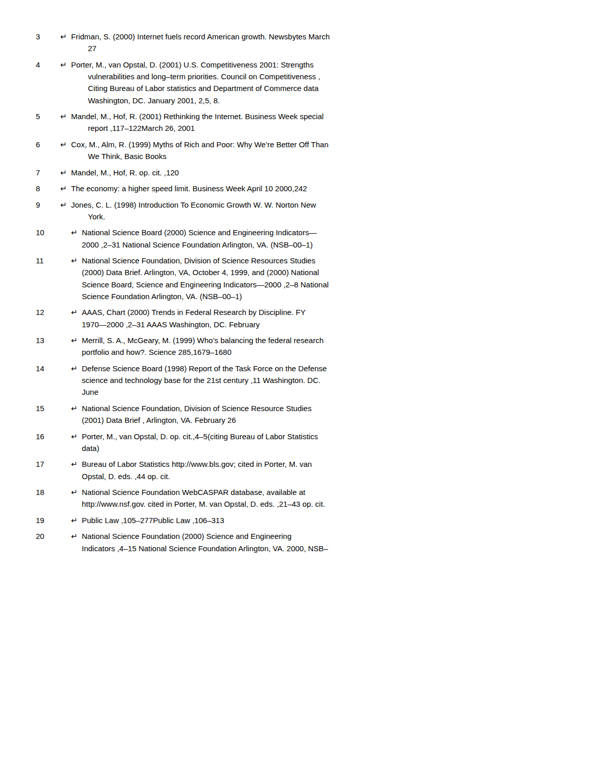3 ↵ Fridman, S. (2000) Internet fuels record American growth. Newsbytes March27
4 ↵ Porter, M., van Opstal, D. (2001) U.S. Competitiveness 2001: Strengthsvulnerabilities and long–term priorities. Council on Competitiveness , Citing Bureau of Labor statistics and Department of Commerce data Washington, DC. January 2001, 2,5, 8.
5 ↵ Mandel, M., Hof, R. (2001) Rethinking the Internet. Business Week specialreport ,117–122March 26, 2001
6 ↵ Cox, M., Alm, R. (1999) Myths of Rich and Poor: Why We’re Better Off ThanWe Think, Basic Books
7 ↵ Mandel, M., Hof, R. op. cit. ,120
8 ↵ The economy: a higher speed limit. Business Week April 10 2000,242
9 ↵ Jones, C. L. (1998) Introduction To Economic Growth W. W. Norton NewYork.
10 ↵ National Science Board (2000) Science and Engineering Indicators—2000 ,2–31 National Science Foundation Arlington, VA. (NSB–00–1)
11 ↵ National Science Foundation, Division of Science Resources Studies(2000) Data Brief. Arlington, VA, October 4, 1999, and (2000) National Science Board, Science and Engineering Indicators—2000 ,2–8 National Science Foundation Arlington, VA. (NSB–00–1)
12 ↵ AAAS, Chart (2000) Trends in Federal Research by Discipline. FY1970—2000 ,2–31 AAAS Washington, DC. February
13 ↵ Merrill, S. A., McGeary, M. (1999) Who’s balancing the federal researchportfolio and how?. Science 285,1679–1680
14 ↵ Defense Science Board (1998) Report of the Task Force on the Defensescience and technology base for the 21st century ,11 Washington. DC. June
15 ↵ National Science Foundation, Division of Science Resource Studies(2001) Data Brief , Arlington, VA. February 26
16 ↵ Porter, M., van Opstal, D. op. cit.,4–5(citing Bureau of Labor Statisticsdata)
17 ↵ Bureau of Labor Statistics http://www.bls.gov; cited in Porter, M. vanOpstal, D. eds. ,44 op. cit.
18 ↵ National Science Foundation WebCASPAR database, available athttp://www.nsf.gov. cited in Porter, M. van Opstal, D. eds. ,21–43 op. cit.
19 ↵ Public Law ,105–277Public Law ,106–313
20 ↵ National Science Foundation (2000) Science and EngineeringIndicators ,4–15 National Science Foundation Arlington, VA. 2000, NSB–